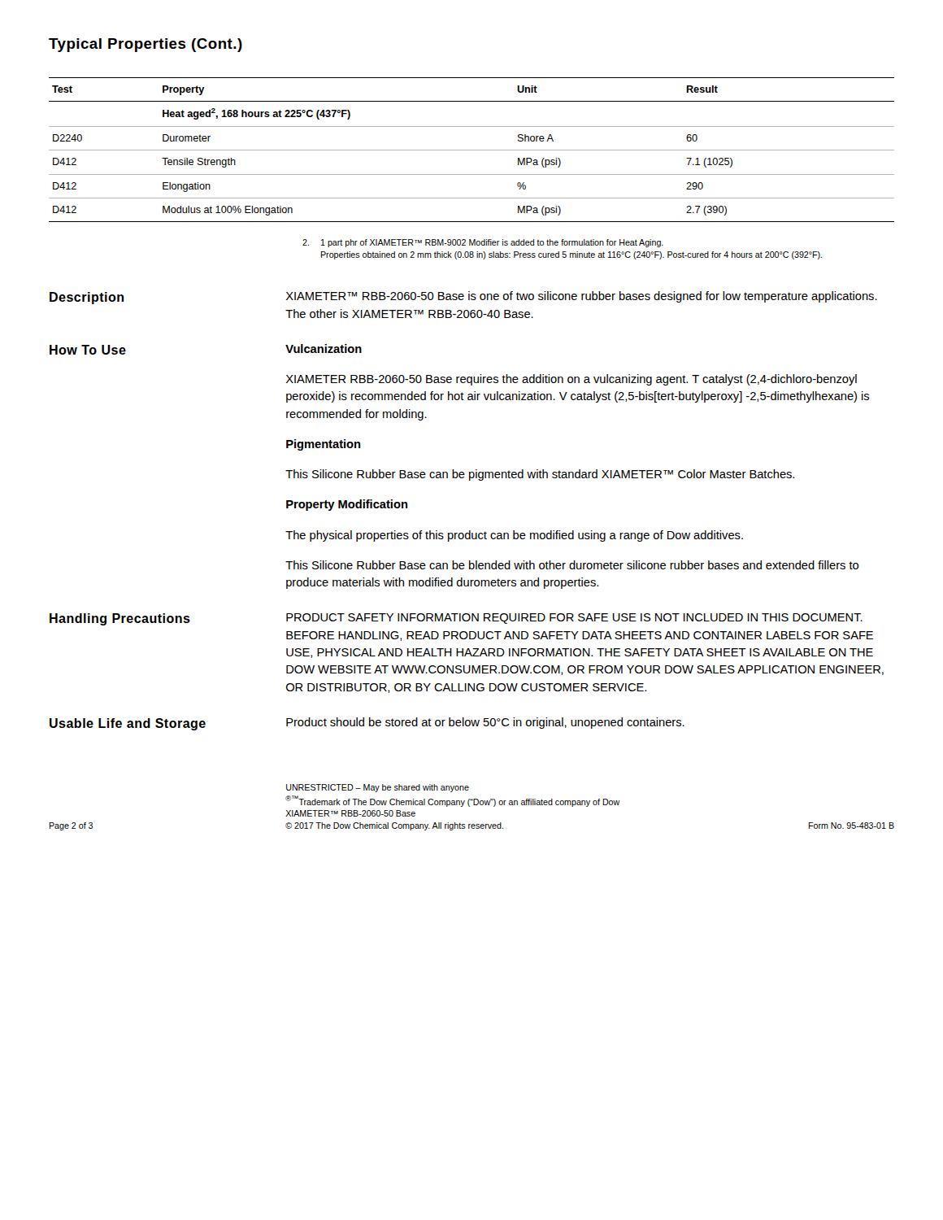Typical Properties (Cont.)
| Test | Property | Unit | Result |
| --- | --- | --- | --- |
| | Heat aged 2 , 168 hours at 225°C (437°F) | | |
| D2240 | Durometer | Shore A | 60 |
| D412 | Tensile Strength | MPa (psi) | 7.1 (1025) |
| D412 | Elongation | % | 290 |
| D412 | Modulus at 100% Elongation | MPa (psi) | 2.7 (390) |
2. 1 part phr of XIAMETER™ RBM-9002 Modifier is added to the formulation for Heat Aging.
Properties obtained on 2 mm thick (0.08 in) slabs: Press cured 5 minute at 116°C (240°F). Post-cured for 4 hours at 200°C (392°F).
Description
XIAMETER™ RBB-2060-50 Base is one of two silicone rubber bases designed for low temperature applications. The other is XIAMETER™ RBB-2060-40 Base.
How To Use
Vulcanization
XIAMETER RBB-2060-50 Base requires the addition on a vulcanizing agent. T catalyst (2,4-dichloro-benzoyl peroxide) is recommended for hot air vulcanization. V catalyst (2,5-bis[tert-butylperoxy] -2,5-dimethylhexane) is recommended for molding.
Pigmentation
This Silicone Rubber Base can be pigmented with standard XIAMETER™ Color Master Batches.
Property Modification
The physical properties of this product can be modified using a range of Dow additives.
This Silicone Rubber Base can be blended with other durometer silicone rubber bases and extended fillers to produce materials with modified durometers and properties.
Handling Precautions
Product safety information required for safe use is not included in this document. Before handling, read product and safety data sheets and container labels for safe use, physical and health hazard information. The safety data sheet is available on the Dow website at www.consumer.dow.com, or from your Dow sales application engineer, or distributor, or by calling Dow customer service.
Usable Life and Storage
Product should be stored at or below 50°C in original, unopened containers.
| Page 2 of 3 | UNRESTRICTED – May be shared with anyone ®™ Trademark of The Dow Chemical Company (“Dow”) or an affiliated company of Dow XIAMETER™ RBB-2060-50 Base © 2017 The Dow Chemical Company. All rights reserved. | Form No. 95-483-01 B |